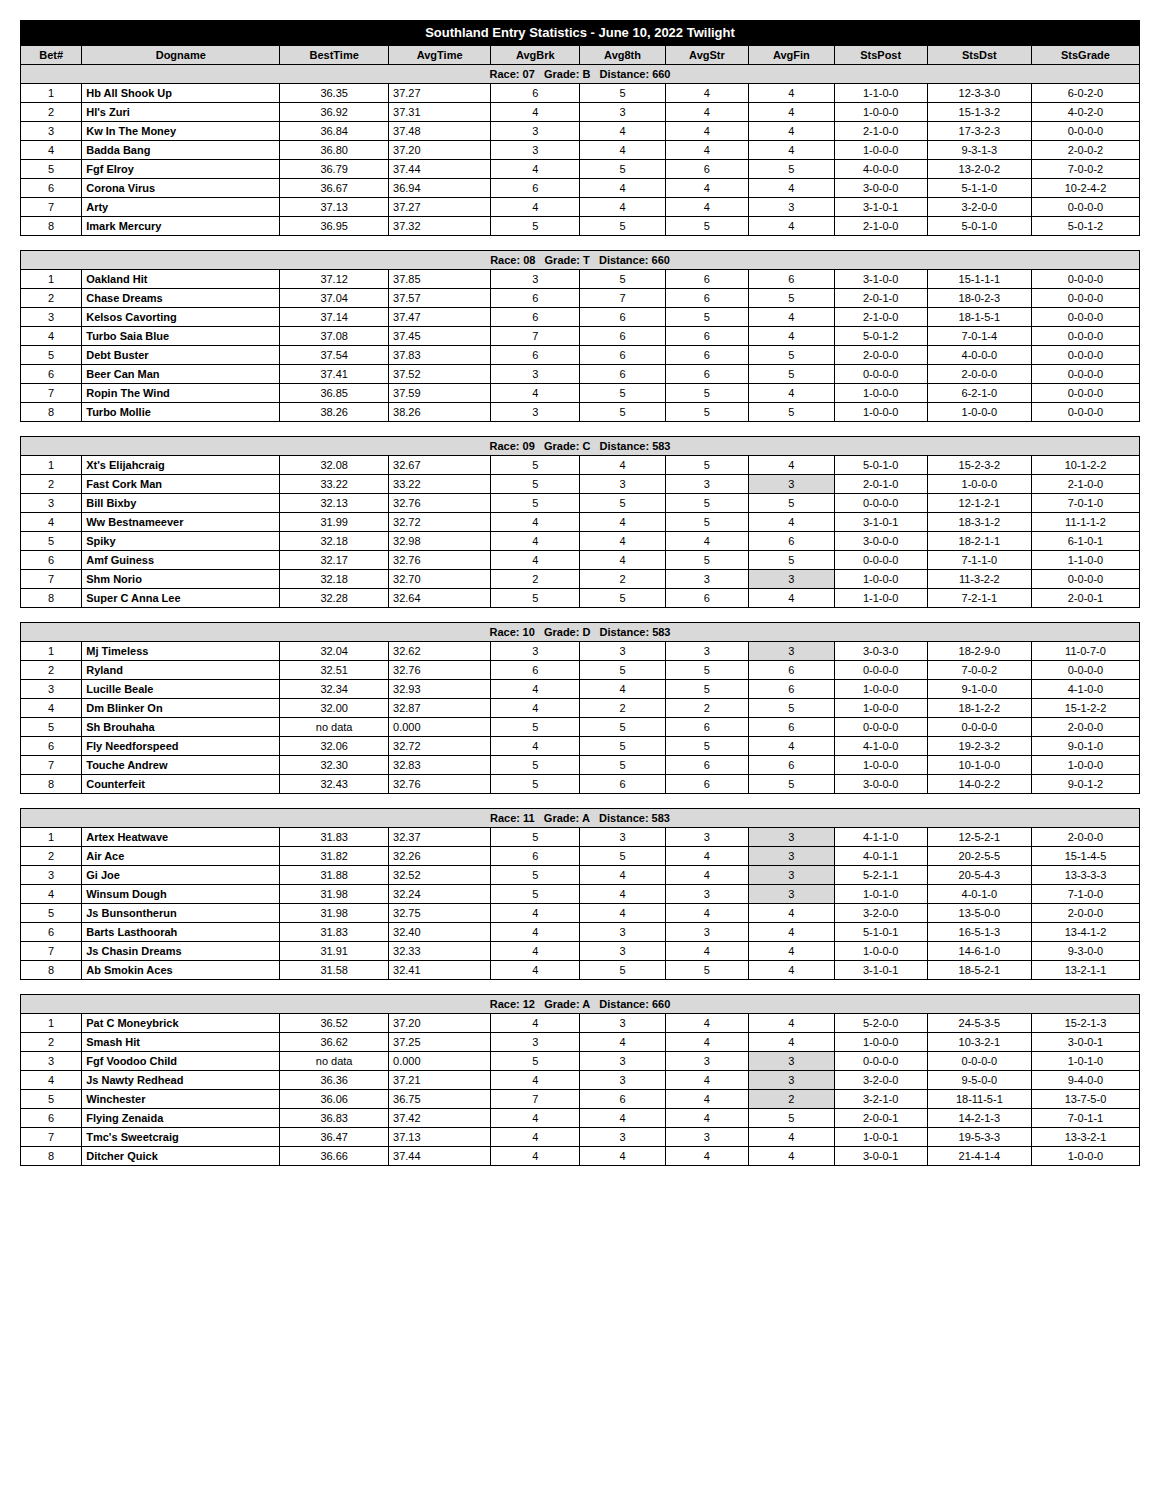Southland Entry Statistics - June 10, 2022 Twilight
| Bet# | Dogname | BestTime | AvgTime | AvgBrk | Avg8th | AvgStr | AvgFin | StsPost | StsDst | StsGrade |
| --- | --- | --- | --- | --- | --- | --- | --- | --- | --- | --- |
| Race: 07 Grade: B Distance: 660 |
| 1 | Hb All Shook Up | 36.35 | 37.27 | 6 | 5 | 4 | 4 | 1-1-0-0 | 12-3-3-0 | 6-0-2-0 |
| 2 | Hl's Zuri | 36.92 | 37.31 | 4 | 3 | 4 | 4 | 1-0-0-0 | 15-1-3-2 | 4-0-2-0 |
| 3 | Kw In The Money | 36.84 | 37.48 | 3 | 4 | 4 | 4 | 2-1-0-0 | 17-3-2-3 | 0-0-0-0 |
| 4 | Badda Bang | 36.80 | 37.20 | 3 | 4 | 4 | 4 | 1-0-0-0 | 9-3-1-3 | 2-0-0-2 |
| 5 | Fgf Elroy | 36.79 | 37.44 | 4 | 5 | 6 | 5 | 4-0-0-0 | 13-2-0-2 | 7-0-0-2 |
| 6 | Corona Virus | 36.67 | 36.94 | 6 | 4 | 4 | 4 | 3-0-0-0 | 5-1-1-0 | 10-2-4-2 |
| 7 | Arty | 37.13 | 37.27 | 4 | 4 | 4 | 3 | 3-1-0-1 | 3-2-0-0 | 0-0-0-0 |
| 8 | Imark Mercury | 36.95 | 37.32 | 5 | 5 | 5 | 4 | 2-1-0-0 | 5-0-1-0 | 5-0-1-2 |
| Race: 08 Grade: T Distance: 660 |
| 1 | Oakland Hit | 37.12 | 37.85 | 3 | 5 | 6 | 6 | 3-1-0-0 | 15-1-1-1 | 0-0-0-0 |
| 2 | Chase Dreams | 37.04 | 37.57 | 6 | 7 | 6 | 5 | 2-0-1-0 | 18-0-2-3 | 0-0-0-0 |
| 3 | Kelsos Cavorting | 37.14 | 37.47 | 6 | 6 | 5 | 4 | 2-1-0-0 | 18-1-5-1 | 0-0-0-0 |
| 4 | Turbo Saia Blue | 37.08 | 37.45 | 7 | 6 | 6 | 4 | 5-0-1-2 | 7-0-1-4 | 0-0-0-0 |
| 5 | Debt Buster | 37.54 | 37.83 | 6 | 6 | 6 | 5 | 2-0-0-0 | 4-0-0-0 | 0-0-0-0 |
| 6 | Beer Can Man | 37.41 | 37.52 | 3 | 6 | 6 | 5 | 0-0-0-0 | 2-0-0-0 | 0-0-0-0 |
| 7 | Ropin The Wind | 36.85 | 37.59 | 4 | 5 | 5 | 4 | 1-0-0-0 | 6-2-1-0 | 0-0-0-0 |
| 8 | Turbo Mollie | 38.26 | 38.26 | 3 | 5 | 5 | 5 | 1-0-0-0 | 1-0-0-0 | 0-0-0-0 |
| Race: 09 Grade: C Distance: 583 |
| 1 | Xt's Elijahcraig | 32.08 | 32.67 | 5 | 4 | 5 | 4 | 5-0-1-0 | 15-2-3-2 | 10-1-2-2 |
| 2 | Fast Cork Man | 33.22 | 33.22 | 5 | 3 | 3 | 3 | 2-0-1-0 | 1-0-0-0 | 2-1-0-0 |
| 3 | Bill Bixby | 32.13 | 32.76 | 5 | 5 | 5 | 5 | 0-0-0-0 | 12-1-2-1 | 7-0-1-0 |
| 4 | Ww Bestnameever | 31.99 | 32.72 | 4 | 4 | 5 | 4 | 3-1-0-1 | 18-3-1-2 | 11-1-1-2 |
| 5 | Spiky | 32.18 | 32.98 | 4 | 4 | 4 | 6 | 3-0-0-0 | 18-2-1-1 | 6-1-0-1 |
| 6 | Amf Guiness | 32.17 | 32.76 | 4 | 4 | 5 | 5 | 0-0-0-0 | 7-1-1-0 | 1-1-0-0 |
| 7 | Shm Norio | 32.18 | 32.70 | 2 | 2 | 3 | 3 | 1-0-0-0 | 11-3-2-2 | 0-0-0-0 |
| 8 | Super C Anna Lee | 32.28 | 32.64 | 5 | 5 | 6 | 4 | 1-1-0-0 | 7-2-1-1 | 2-0-0-1 |
| Race: 10 Grade: D Distance: 583 |
| 1 | Mj Timeless | 32.04 | 32.62 | 3 | 3 | 3 | 3 | 3-0-3-0 | 18-2-9-0 | 11-0-7-0 |
| 2 | Ryland | 32.51 | 32.76 | 6 | 5 | 5 | 6 | 0-0-0-0 | 7-0-0-2 | 0-0-0-0 |
| 3 | Lucille Beale | 32.34 | 32.93 | 4 | 4 | 5 | 6 | 1-0-0-0 | 9-1-0-0 | 4-1-0-0 |
| 4 | Dm Blinker On | 32.00 | 32.87 | 4 | 2 | 2 | 5 | 1-0-0-0 | 18-1-2-2 | 15-1-2-2 |
| 5 | Sh Brouhaha | no data | 0.000 | 5 | 5 | 6 | 6 | 0-0-0-0 | 0-0-0-0 | 2-0-0-0 |
| 6 | Fly Needforspeed | 32.06 | 32.72 | 4 | 5 | 5 | 4 | 4-1-0-0 | 19-2-3-2 | 9-0-1-0 |
| 7 | Touche Andrew | 32.30 | 32.83 | 5 | 5 | 6 | 6 | 1-0-0-0 | 10-1-0-0 | 1-0-0-0 |
| 8 | Counterfeit | 32.43 | 32.76 | 5 | 6 | 6 | 5 | 3-0-0-0 | 14-0-2-2 | 9-0-1-2 |
| Race: 11 Grade: A Distance: 583 |
| 1 | Artex Heatwave | 31.83 | 32.37 | 5 | 3 | 3 | 3 | 4-1-1-0 | 12-5-2-1 | 2-0-0-0 |
| 2 | Air Ace | 31.82 | 32.26 | 6 | 5 | 4 | 3 | 4-0-1-1 | 20-2-5-5 | 15-1-4-5 |
| 3 | Gi Joe | 31.88 | 32.52 | 5 | 4 | 4 | 3 | 5-2-1-1 | 20-5-4-3 | 13-3-3-3 |
| 4 | Winsum Dough | 31.98 | 32.24 | 5 | 4 | 3 | 3 | 1-0-1-0 | 4-0-1-0 | 7-1-0-0 |
| 5 | Js Bunsontherun | 31.98 | 32.75 | 4 | 4 | 4 | 4 | 3-2-0-0 | 13-5-0-0 | 2-0-0-0 |
| 6 | Barts Lasthoorah | 31.83 | 32.40 | 4 | 3 | 3 | 4 | 5-1-0-1 | 16-5-1-3 | 13-4-1-2 |
| 7 | Js Chasin Dreams | 31.91 | 32.33 | 4 | 3 | 4 | 4 | 1-0-0-0 | 14-6-1-0 | 9-3-0-0 |
| 8 | Ab Smokin Aces | 31.58 | 32.41 | 4 | 5 | 5 | 4 | 3-1-0-1 | 18-5-2-1 | 13-2-1-1 |
| Race: 12 Grade: A Distance: 660 |
| 1 | Pat C Moneybrick | 36.52 | 37.20 | 4 | 3 | 4 | 4 | 5-2-0-0 | 24-5-3-5 | 15-2-1-3 |
| 2 | Smash Hit | 36.62 | 37.25 | 3 | 4 | 4 | 4 | 1-0-0-0 | 10-3-2-1 | 3-0-0-1 |
| 3 | Fgf Voodoo Child | no data | 0.000 | 5 | 3 | 3 | 3 | 0-0-0-0 | 0-0-0-0 | 1-0-1-0 |
| 4 | Js Nawty Redhead | 36.36 | 37.21 | 4 | 3 | 4 | 3 | 3-2-0-0 | 9-5-0-0 | 9-4-0-0 |
| 5 | Winchester | 36.06 | 36.75 | 7 | 6 | 4 | 2 | 3-2-1-0 | 18-11-5-1 | 13-7-5-0 |
| 6 | Flying Zenaida | 36.83 | 37.42 | 4 | 4 | 4 | 5 | 2-0-0-1 | 14-2-1-3 | 7-0-1-1 |
| 7 | Tmc's Sweetcraig | 36.47 | 37.13 | 4 | 3 | 3 | 4 | 1-0-0-1 | 19-5-3-3 | 13-3-2-1 |
| 8 | Ditcher Quick | 36.66 | 37.44 | 4 | 4 | 4 | 4 | 3-0-0-1 | 21-4-1-4 | 1-0-0-0 |